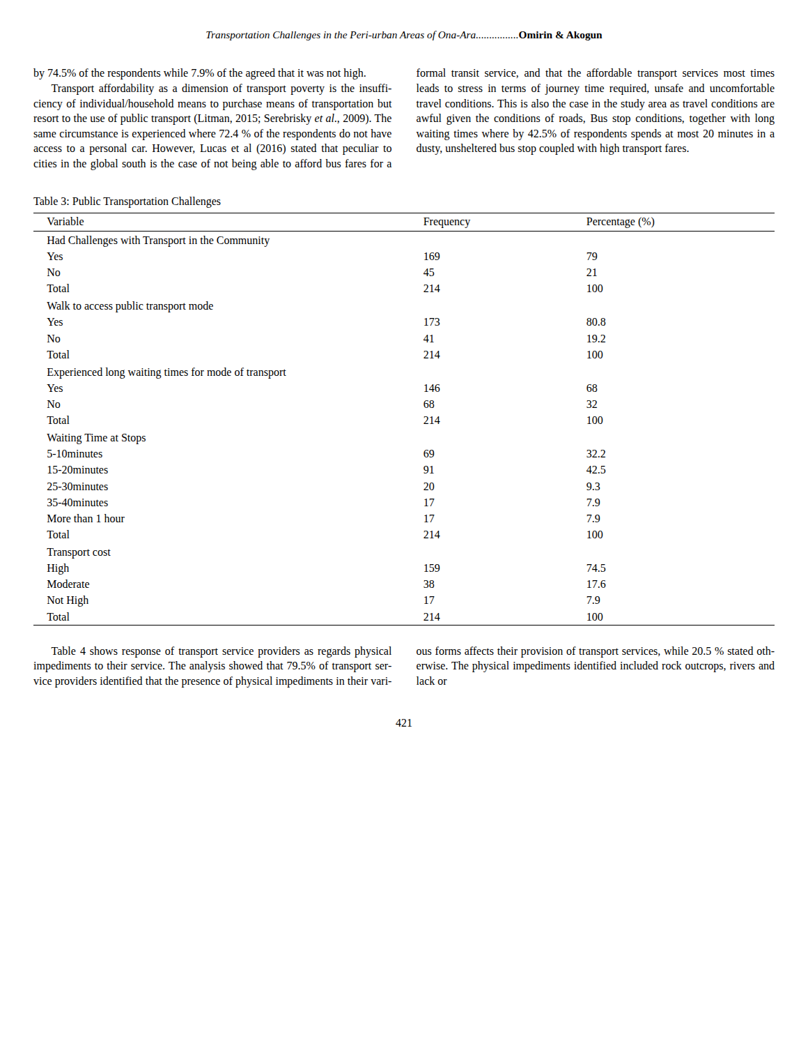Transportation Challenges in the Peri-urban Areas of Ona-Ara................Omirin & Akogun
by 74.5% of the respondents while 7.9% of the agreed that it was not high.
Transport affordability as a dimension of transport poverty is the insufficiency of individual/household means to purchase means of transportation but resort to the use of public transport (Litman, 2015; Serebrisky et al., 2009). The same circumstance is experienced where 72.4 % of the respondents do not have access to a personal car. However, Lucas et al (2016) stated that peculiar to cities in the global south is the case of not being able to afford bus fares for a formal transit service, and that the affordable transport services most times leads to stress in terms of journey time required, unsafe and uncomfortable travel conditions. This is also the case in the study area as travel conditions are awful given the conditions of roads, Bus stop conditions, together with long waiting times where by 42.5% of respondents spends at most 20 minutes in a dusty, unsheltered bus stop coupled with high transport fares.
Table 3: Public Transportation Challenges
| Variable | Frequency | Percentage (%) |
| --- | --- | --- |
| Had Challenges with Transport in the Community | | |
| Yes | 169 | 79 |
| No | 45 | 21 |
| Total | 214 | 100 |
| Walk to access public transport mode | | |
| Yes | 173 | 80.8 |
| No | 41 | 19.2 |
| Total | 214 | 100 |
| Experienced long waiting times for mode of transport | | |
| Yes | 146 | 68 |
| No | 68 | 32 |
| Total | 214 | 100 |
| Waiting Time at Stops | | |
| 5-10minutes | 69 | 32.2 |
| 15-20minutes | 91 | 42.5 |
| 25-30minutes | 20 | 9.3 |
| 35-40minutes | 17 | 7.9 |
| More than 1 hour | 17 | 7.9 |
| Total | 214 | 100 |
| Transport cost | | |
| High | 159 | 74.5 |
| Moderate | 38 | 17.6 |
| Not High | 17 | 7.9 |
| Total | 214 | 100 |
Table 4 shows response of transport service providers as regards physical impediments to their service. The analysis showed that 79.5% of transport service providers identified that the presence of physical impediments in their various forms affects their provision of transport services, while 20.5 % stated otherwise. The physical impediments identified included rock outcrops, rivers and lack or
421